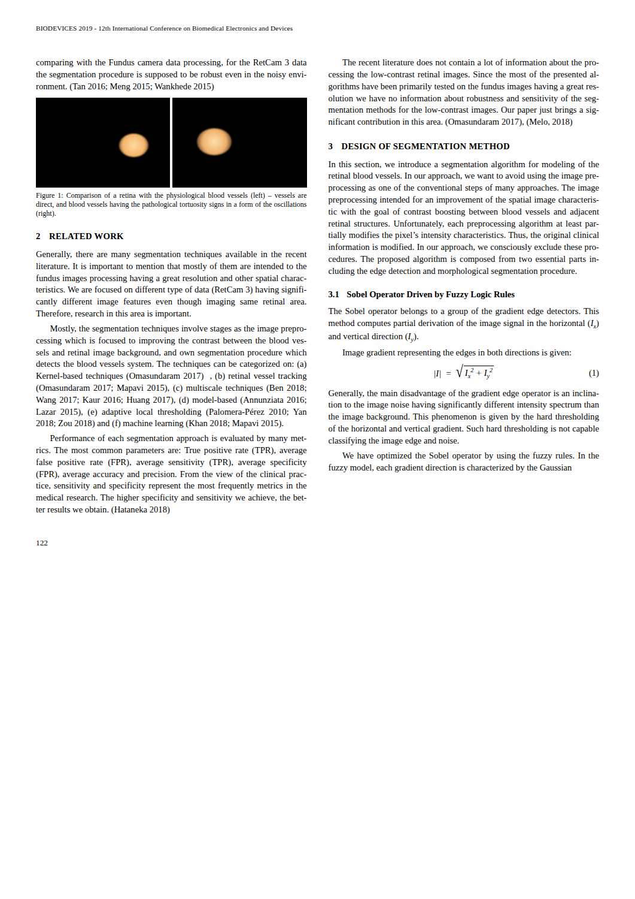BIODEVICES 2019 - 12th International Conference on Biomedical Electronics and Devices
comparing with the Fundus camera data processing, for the RetCam 3 data the segmentation procedure is supposed to be robust even in the noisy environment. (Tan 2016; Meng 2015; Wankhede 2015)
Figure 1: Comparison of a retina with the physiological blood vessels (left) – vessels are direct, and blood vessels having the pathological tortuosity signs in a form of the oscillations (right).
2 RELATED WORK
Generally, there are many segmentation techniques available in the recent literature. It is important to mention that mostly of them are intended to the fundus images processing having a great resolution and other spatial characteristics. We are focused on different type of data (RetCam 3) having significantly different image features even though imaging same retinal area. Therefore, research in this area is important.
Mostly, the segmentation techniques involve stages as the image preprocessing which is focused to improving the contrast between the blood vessels and retinal image background, and own segmentation procedure which detects the blood vessels system. The techniques can be categorized on: (a) Kernel-based techniques (Omasundaram 2017) , (b) retinal vessel tracking (Omasundaram 2017; Mapavi 2015), (c) multiscale techniques (Ben 2018; Wang 2017; Kaur 2016; Huang 2017), (d) model-based (Annunziata 2016; Lazar 2015), (e) adaptive local thresholding (Palomera-Pérez 2010; Yan 2018; Zou 2018) and (f) machine learning (Khan 2018; Mapavi 2015).
Performance of each segmentation approach is evaluated by many metrics. The most common parameters are: True positive rate (TPR), average false positive rate (FPR), average sensitivity (TPR), average specificity (FPR), average accuracy and precision. From the view of the clinical practice, sensitivity and specificity represent the most frequently metrics in the medical research. The higher specificity and sensitivity we achieve, the better results we obtain. (Hataneka 2018)
122
The recent literature does not contain a lot of information about the processing the low-contrast retinal images. Since the most of the presented algorithms have been primarily tested on the fundus images having a great resolution we have no information about robustness and sensitivity of the segmentation methods for the low-contrast images. Our paper just brings a significant contribution in this area. (Omasundaram 2017), (Melo, 2018)
3 DESIGN OF SEGMENTATION METHOD
In this section, we introduce a segmentation algorithm for modeling of the retinal blood vessels. In our approach, we want to avoid using the image preprocessing as one of the conventional steps of many approaches. The image preprocessing intended for an improvement of the spatial image characteristic with the goal of contrast boosting between blood vessels and adjacent retinal structures. Unfortunately, each preprocessing algorithm at least partially modifies the pixel’s intensity characteristics. Thus, the original clinical information is modified. In our approach, we consciously exclude these procedures. The proposed algorithm is composed from two essential parts including the edge detection and morphological segmentation procedure.
3.1 Sobel Operator Driven by Fuzzy Logic Rules
The Sobel operator belongs to a group of the gradient edge detectors. This method computes partial derivation of the image signal in the horizontal (Ix) and vertical direction (Iy).
Image gradient representing the edges in both directions is given:
|I| = √Ix2 + Iy2 (1)
Generally, the main disadvantage of the gradient edge operator is an inclination to the image noise having significantly different intensity spectrum than the image background. This phenomenon is given by the hard thresholding of the horizontal and vertical gradient. Such hard thresholding is not capable classifying the image edge and noise.
We have optimized the Sobel operator by using the fuzzy rules. In the fuzzy model, each gradient direction is characterized by the Gaussian